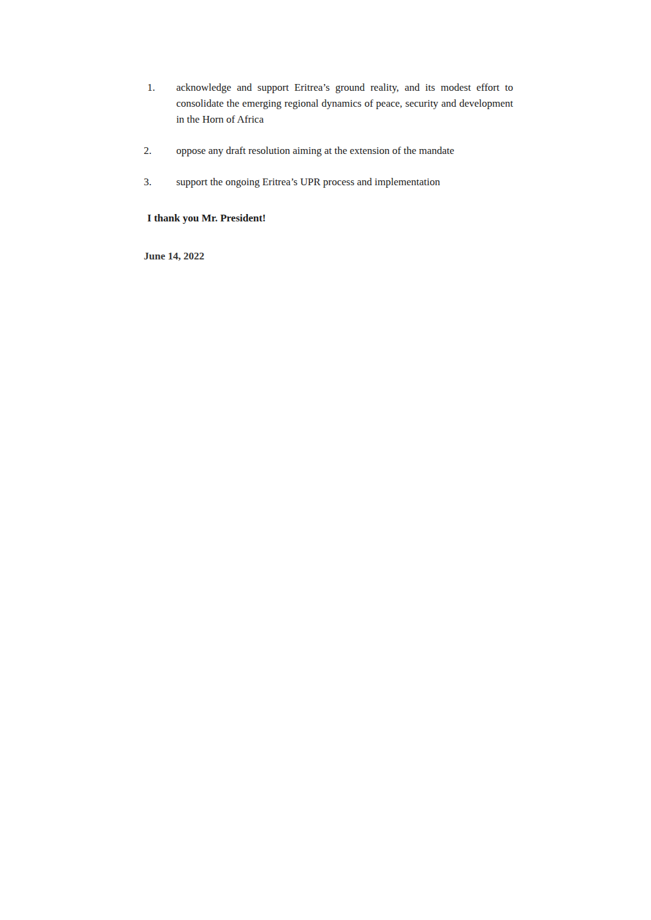1. acknowledge and support Eritrea’s ground reality, and its modest effort to consolidate the emerging regional dynamics of peace, security and development in the Horn of Africa
2. oppose any draft resolution aiming at the extension of the mandate
3. support the ongoing Eritrea’s UPR process and implementation
I thank you Mr. President!
June 14, 2022